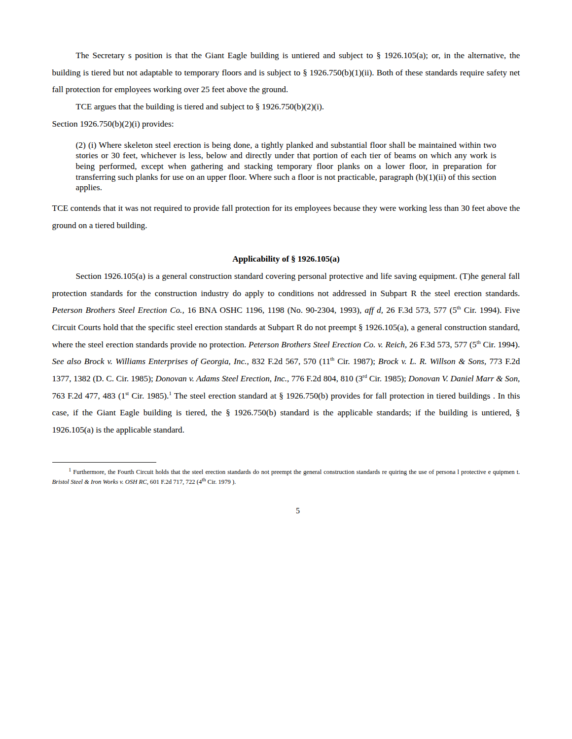The Secretary s position is that the Giant Eagle building is untiered and subject to § 1926.105(a); or, in the alternative, the building is tiered but not adaptable to temporary floors and is subject to § 1926.750(b)(1)(ii). Both of these standards require safety net fall protection for employees working over 25 feet above the ground.
TCE argues that the building is tiered and subject to § 1926.750(b)(2)(i).
Section 1926.750(b)(2)(i) provides:
(2) (i) Where skeleton steel erection is being done, a tightly planked and substantial floor shall be maintained within two stories or 30 feet, whichever is less, below and directly under that portion of each tier of beams on which any work is being performed, except when gathering and stacking temporary floor planks on a lower floor, in preparation for transferring such planks for use on an upper floor. Where such a floor is not practicable, paragraph (b)(1)(ii) of this section applies.
TCE contends that it was not required to provide fall protection for its employees because they were working less than 30 feet above the ground on a tiered building.
Applicability of § 1926.105(a)
Section 1926.105(a) is a general construction standard covering personal protective and life saving equipment. (T)he general fall protection standards for the construction industry do apply to conditions not addressed in Subpart R the steel erection standards. Peterson Brothers Steel Erection Co., 16 BNA OSHC 1196, 1198 (No. 90-2304, 1993), aff d, 26 F.3d 573, 577 (5th Cir. 1994). Five Circuit Courts hold that the specific steel erection standards at Subpart R do not preempt § 1926.105(a), a general construction standard, where the steel erection standards provide no protection. Peterson Brothers Steel Erection Co. v. Reich, 26 F.3d 573, 577 (5th Cir. 1994). See also Brock v. Williams Enterprises of Georgia, Inc., 832 F.2d 567, 570 (11th Cir. 1987); Brock v. L. R. Willson & Sons, 773 F.2d 1377, 1382 (D. C. Cir. 1985); Donovan v. Adams Steel Erection, Inc., 776 F.2d 804, 810 (3rd Cir. 1985); Donovan V. Daniel Marr & Son, 763 F.2d 477, 483 (1st Cir. 1985).1 The steel erection standard at § 1926.750(b) provides for fall protection in tiered buildings . In this case, if the Giant Eagle building is tiered, the § 1926.750(b) standard is the applicable standards; if the building is untiered, § 1926.105(a) is the applicable standard.
1 Furthermore, the Fourth Circuit holds that the steel erection standards do not preempt the general construction standards re quiring the use of persona l protective e quipmen t. Bristol Steel & Iron Works v. OSH RC, 601 F.2d 717, 722 (4th Cir. 1979 ).
5